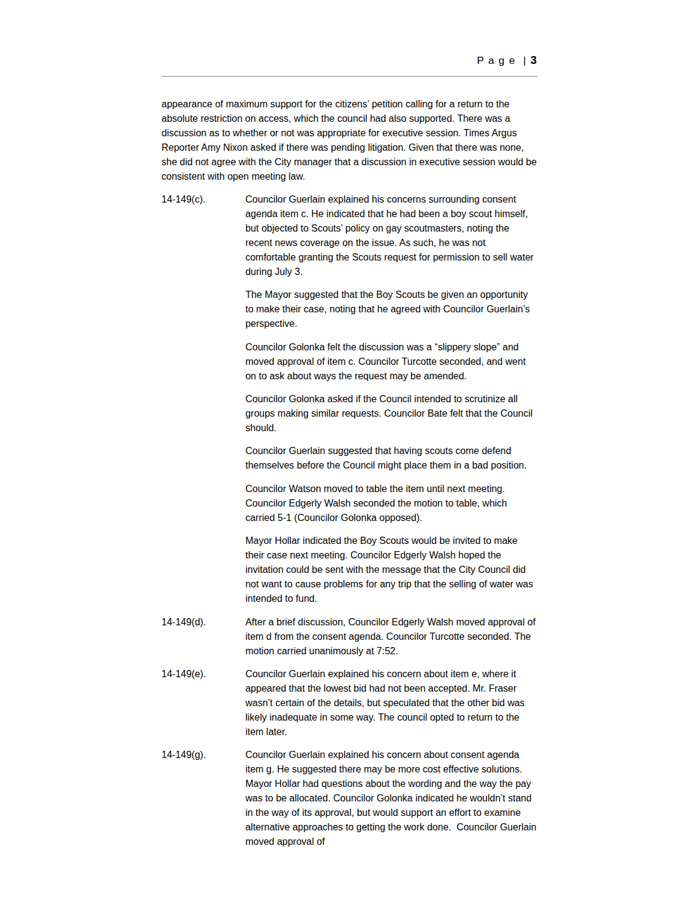P a g e | 3
appearance of maximum support for the citizens’ petition calling for a return to the absolute restriction on access, which the council had also supported. There was a discussion as to whether or not was appropriate for executive session. Times Argus Reporter Amy Nixon asked if there was pending litigation. Given that there was none, she did not agree with the City manager that a discussion in executive session would be consistent with open meeting law.
14-149(c).
Councilor Guerlain explained his concerns surrounding consent agenda item c. He indicated that he had been a boy scout himself, but objected to Scouts’ policy on gay scoutmasters, noting the recent news coverage on the issue. As such, he was not comfortable granting the Scouts request for permission to sell water during July 3.
The Mayor suggested that the Boy Scouts be given an opportunity to make their case, noting that he agreed with Councilor Guerlain’s perspective.
Councilor Golonka felt the discussion was a “slippery slope” and moved approval of item c. Councilor Turcotte seconded, and went on to ask about ways the request may be amended.
Councilor Golonka asked if the Council intended to scrutinize all groups making similar requests. Councilor Bate felt that the Council should.
Councilor Guerlain suggested that having scouts come defend themselves before the Council might place them in a bad position.
Councilor Watson moved to table the item until next meeting. Councilor Edgerly Walsh seconded the motion to table, which carried 5-1 (Councilor Golonka opposed).
Mayor Hollar indicated the Boy Scouts would be invited to make their case next meeting. Councilor Edgerly Walsh hoped the invitation could be sent with the message that the City Council did not want to cause problems for any trip that the selling of water was intended to fund.
14-149(d).
After a brief discussion, Councilor Edgerly Walsh moved approval of item d from the consent agenda. Councilor Turcotte seconded. The motion carried unanimously at 7:52.
14-149(e).
Councilor Guerlain explained his concern about item e, where it appeared that the lowest bid had not been accepted. Mr. Fraser wasn’t certain of the details, but speculated that the other bid was likely inadequate in some way. The council opted to return to the item later.
14-149(g).
Councilor Guerlain explained his concern about consent agenda item g. He suggested there may be more cost effective solutions. Mayor Hollar had questions about the wording and the way the pay was to be allocated. Councilor Golonka indicated he wouldn’t stand in the way of its approval, but would support an effort to examine alternative approaches to getting the work done. Councilor Guerlain moved approval of